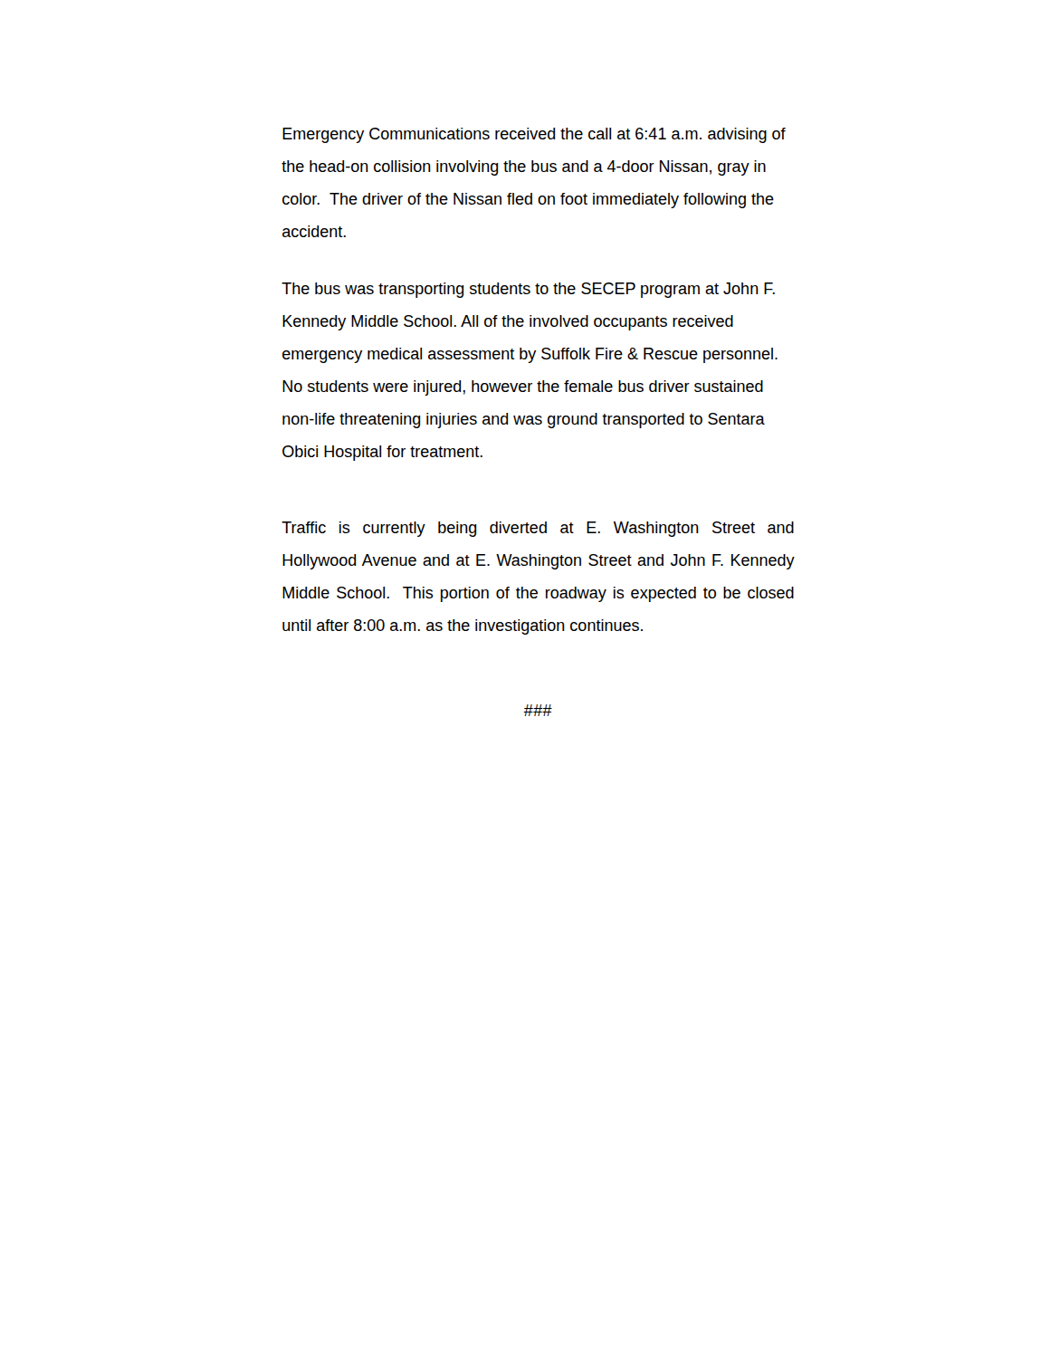Emergency Communications received the call at 6:41 a.m. advising of the head-on collision involving the bus and a 4-door Nissan, gray in color. The driver of the Nissan fled on foot immediately following the accident.
The bus was transporting students to the SECEP program at John F. Kennedy Middle School. All of the involved occupants received emergency medical assessment by Suffolk Fire & Rescue personnel. No students were injured, however the female bus driver sustained non-life threatening injuries and was ground transported to Sentara Obici Hospital for treatment.
Traffic is currently being diverted at E. Washington Street and Hollywood Avenue and at E. Washington Street and John F. Kennedy Middle School. This portion of the roadway is expected to be closed until after 8:00 a.m. as the investigation continues.
###